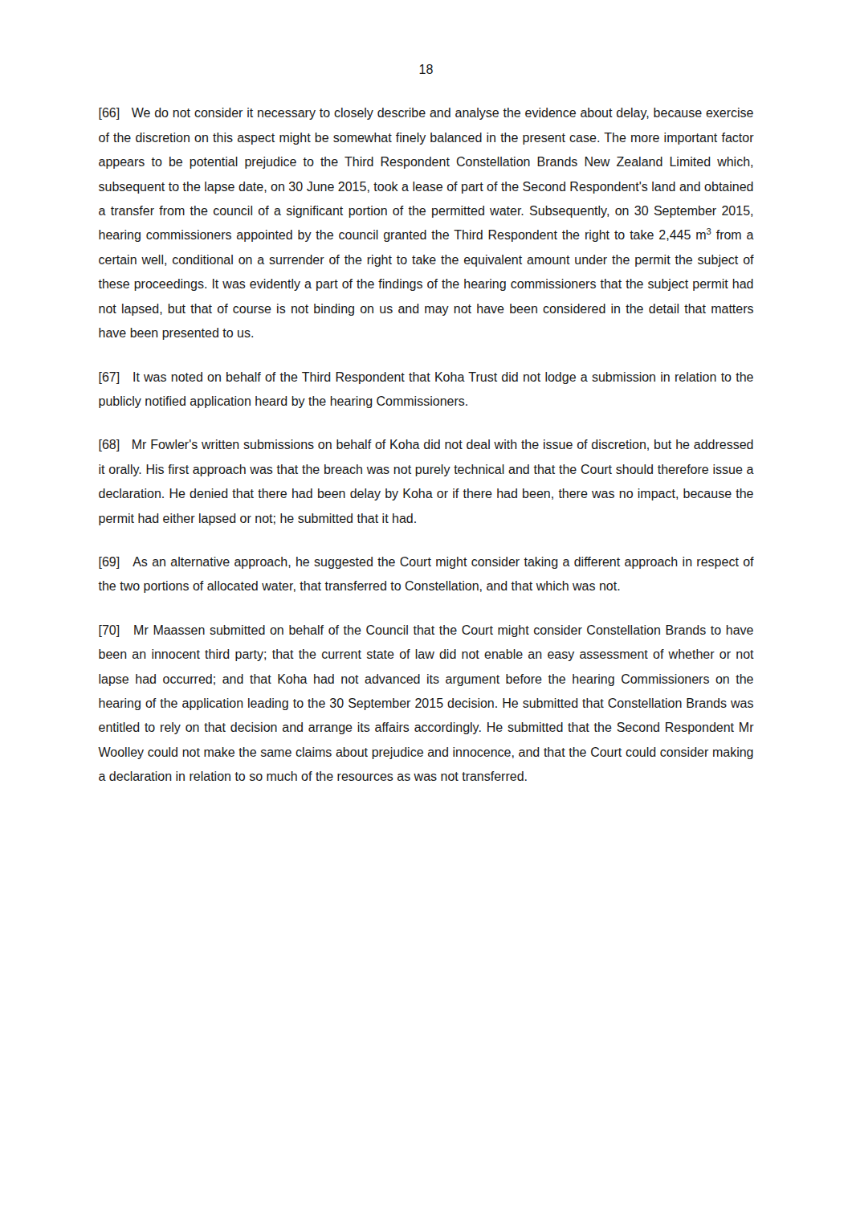18
[66] We do not consider it necessary to closely describe and analyse the evidence about delay, because exercise of the discretion on this aspect might be somewhat finely balanced in the present case. The more important factor appears to be potential prejudice to the Third Respondent Constellation Brands New Zealand Limited which, subsequent to the lapse date, on 30 June 2015, took a lease of part of the Second Respondent's land and obtained a transfer from the council of a significant portion of the permitted water. Subsequently, on 30 September 2015, hearing commissioners appointed by the council granted the Third Respondent the right to take 2,445 m3 from a certain well, conditional on a surrender of the right to take the equivalent amount under the permit the subject of these proceedings. It was evidently a part of the findings of the hearing commissioners that the subject permit had not lapsed, but that of course is not binding on us and may not have been considered in the detail that matters have been presented to us.
[67] It was noted on behalf of the Third Respondent that Koha Trust did not lodge a submission in relation to the publicly notified application heard by the hearing Commissioners.
[68] Mr Fowler's written submissions on behalf of Koha did not deal with the issue of discretion, but he addressed it orally. His first approach was that the breach was not purely technical and that the Court should therefore issue a declaration. He denied that there had been delay by Koha or if there had been, there was no impact, because the permit had either lapsed or not; he submitted that it had.
[69] As an alternative approach, he suggested the Court might consider taking a different approach in respect of the two portions of allocated water, that transferred to Constellation, and that which was not.
[70] Mr Maassen submitted on behalf of the Council that the Court might consider Constellation Brands to have been an innocent third party; that the current state of law did not enable an easy assessment of whether or not lapse had occurred; and that Koha had not advanced its argument before the hearing Commissioners on the hearing of the application leading to the 30 September 2015 decision. He submitted that Constellation Brands was entitled to rely on that decision and arrange its affairs accordingly. He submitted that the Second Respondent Mr Woolley could not make the same claims about prejudice and innocence, and that the Court could consider making a declaration in relation to so much of the resources as was not transferred.